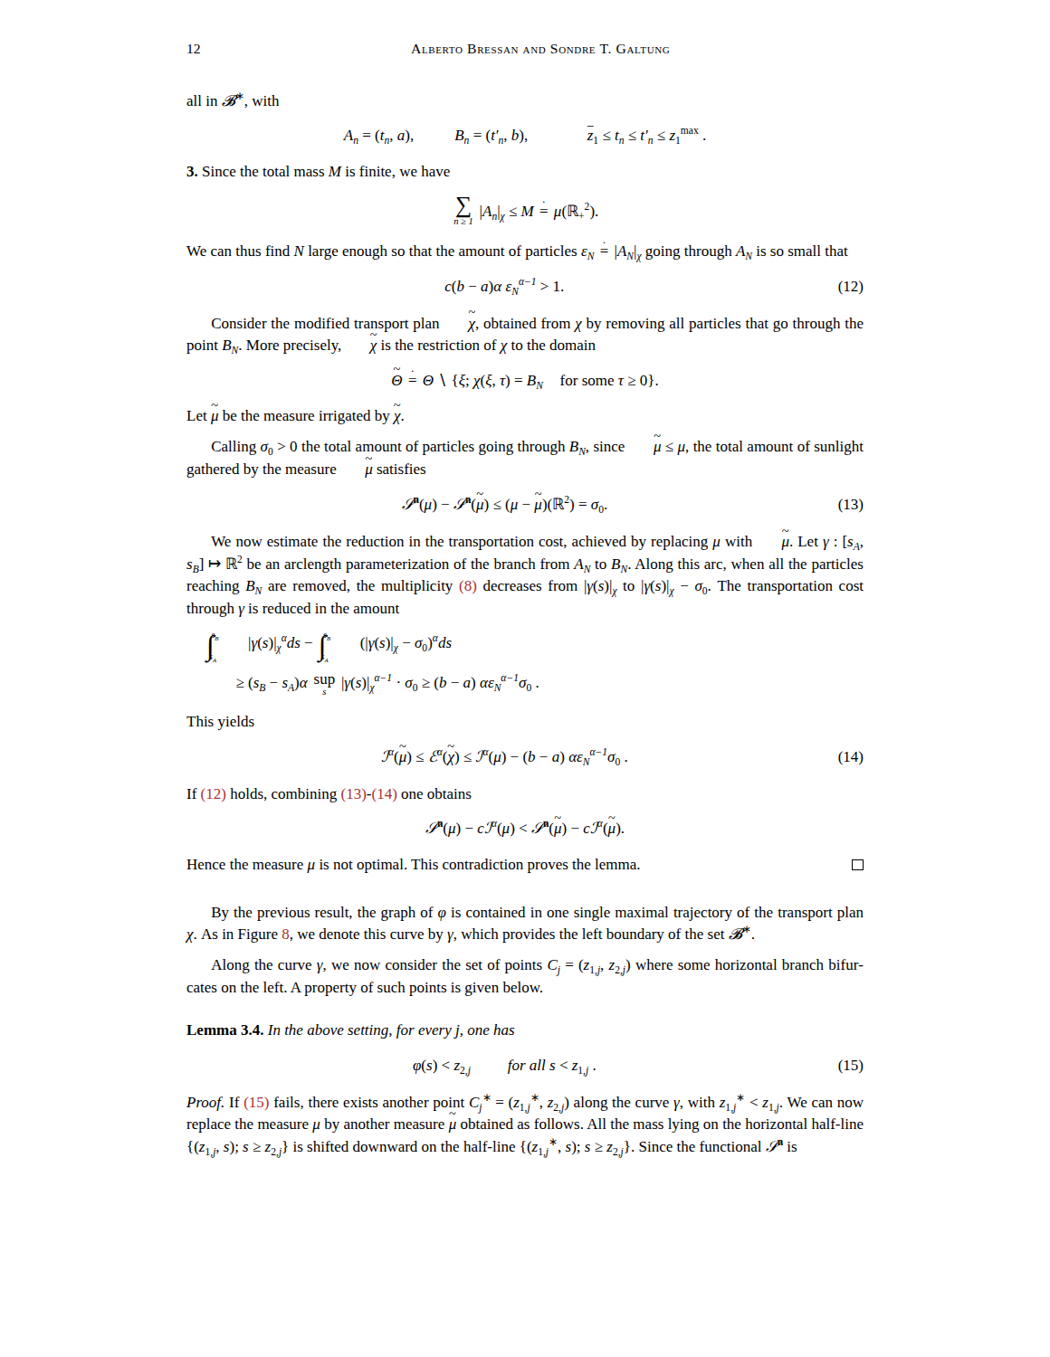12 Alberto Bressan and Sondre T. Galtung
all in 𝓑∗, with
An = (tn, a), Bn = (t′n, b), –z1 ≤ tn ≤ t′n ≤ z1max .
3. Since the total mass M is finite, we have
∑n ≥ 1 |An|χ ≤ M .= μ(ℝ+2).
We can thus find N large enough so that the amount of particles εN .= |AN|χ going through AN is so small that
c(b − a)α εNα−1 > 1.
(12)
Consider the modified transport plan ~χ, obtained from χ by removing all particles that go through the point BN. More precisely, ~χ is the restriction of χ to the domain
~Θ .= Θ ∖ {ξ; χ(ξ, τ) = BN for some τ ≥ 0}.
Let ~μ be the measure irrigated by ~χ.
Calling σ0 > 0 the total amount of particles going through BN, since ~μ ≤ μ, the total amount of sunlight gathered by the measure ~μ satisfies
𝒮n(μ) − 𝒮n(~μ) ≤ (μ − ~μ)(ℝ2) = σ0.
(13)
We now estimate the reduction in the transportation cost, achieved by replacing μ with ~μ. Let γ : [sA, sB] ↦ ℝ2 be an arclength parameterization of the branch from AN to BN. Along this arc, when all the particles reaching BN are removed, the multiplicity (8) decreases from |γ(s)|χ to |γ(s)|χ − σ0. The transportation cost through γ is reduced in the amount
∫sB sA |γ(s)|χαds − ∫sB sA (|γ(s)|χ − σ0)αds
≥ (sB − sA)α sup s |γ(s)|χα−1 · σ0 ≥ (b − a) αεNα−1σ0 .
This yields
ℐα(~μ) ≤ ℰα(~χ) ≤ ℐα(μ) − (b − a) αεNα−1σ0 .
(14)
If (12) holds, combining (13)-(14) one obtains
𝒮n(μ) − cℐα(μ) < 𝒮n(~μ) − cℐα(~μ).
Hence the measure μ is not optimal. This contradiction proves the lemma.
By the previous result, the graph of φ is contained in one single maximal trajectory of the transport plan χ. As in Figure 8, we denote this curve by γ, which provides the left boundary of the set 𝓑∗.
Along the curve γ, we now consider the set of points Cj = (z1,j, z2,j) where some horizontal branch bifurcates on the left. A property of such points is given below.
Lemma 3.4. In the above setting, for every j, one has
φ(s) < z2,j for all s < z1,j .
(15)
Proof. If (15) fails, there exists another point Cj∗ = (z1,j∗, z2,j) along the curve γ, with z1,j∗ < z1,j. We can now replace the measure μ by another measure ~μ obtained as follows. All the mass lying on the horizontal half-line {(z1,j, s); s ≥ z2,j} is shifted downward on the half-line {(z1,j∗, s); s ≥ z2,j}. Since the functional 𝒮n is